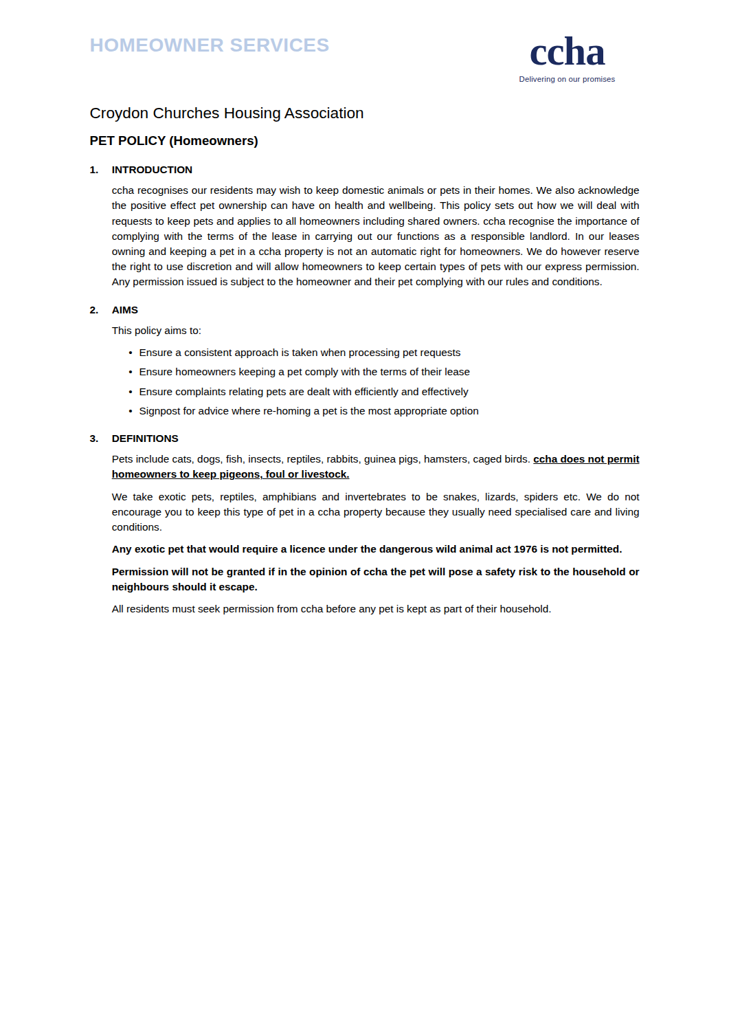ccha
Delivering on our promises
Homeowner Services
Croydon Churches Housing Association
PET POLICY (Homeowners)
Introduction
ccha recognises our residents may wish to keep domestic animals or pets in their homes. We also acknowledge the positive effect pet ownership can have on health and wellbeing. This policy sets out how we will deal with requests to keep pets and applies to all homeowners including shared owners. ccha recognise the importance of complying with the terms of the lease in carrying out our functions as a responsible landlord. In our leases owning and keeping a pet in a ccha property is not an automatic right for homeowners. We do however reserve the right to use discretion and will allow homeowners to keep certain types of pets with our express permission. Any permission issued is subject to the homeowner and their pet complying with our rules and conditions.
Aims
This policy aims to:
Ensure a consistent approach is taken when processing pet requests
Ensure homeowners keeping a pet comply with the terms of their lease
Ensure complaints relating pets are dealt with efficiently and effectively
Signpost for advice where re-homing a pet is the most appropriate option
Definitions
Pets include cats, dogs, fish, insects, reptiles, rabbits, guinea pigs, hamsters, caged birds. ccha does not permit homeowners to keep pigeons, foul or livestock.
We take exotic pets, reptiles, amphibians and invertebrates to be snakes, lizards, spiders etc. We do not encourage you to keep this type of pet in a ccha property because they usually need specialised care and living conditions.
Any exotic pet that would require a licence under the dangerous wild animal act 1976 is not permitted.
Permission will not be granted if in the opinion of ccha the pet will pose a safety risk to the household or neighbours should it escape.
All residents must seek permission from ccha before any pet is kept as part of their household.